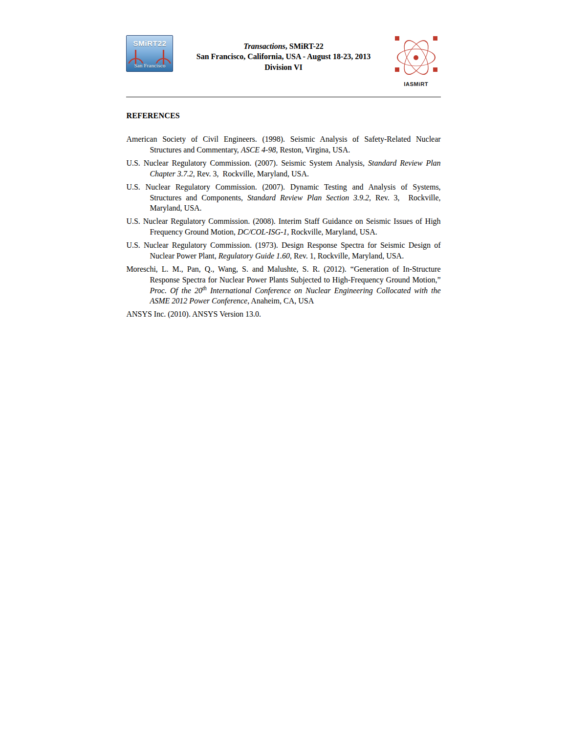SMiRT22
San Francisco
Transactions, SMiRT-22
San Francisco, California, USA - August 18-23, 2013
Division VI
IASMiRT
REFERENCES
American Society of Civil Engineers. (1998). Seismic Analysis of Safety-Related Nuclear Structures and Commentary, ASCE 4-98, Reston, Virgina, USA.
U.S. Nuclear Regulatory Commission. (2007). Seismic System Analysis, Standard Review Plan Chapter 3.7.2, Rev. 3, Rockville, Maryland, USA.
U.S. Nuclear Regulatory Commission. (2007). Dynamic Testing and Analysis of Systems, Structures and Components, Standard Review Plan Section 3.9.2, Rev. 3, Rockville, Maryland, USA.
U.S. Nuclear Regulatory Commission. (2008). Interim Staff Guidance on Seismic Issues of High Frequency Ground Motion, DC/COL-ISG-1, Rockville, Maryland, USA.
U.S. Nuclear Regulatory Commission. (1973). Design Response Spectra for Seismic Design of Nuclear Power Plant, Regulatory Guide 1.60, Rev. 1, Rockville, Maryland, USA.
Moreschi, L. M., Pan, Q., Wang, S. and Malushte, S. R. (2012). “Generation of In-Structure Response Spectra for Nuclear Power Plants Subjected to High-Frequency Ground Motion,” Proc. Of the 20th International Conference on Nuclear Engineering Collocated with the ASME 2012 Power Conference, Anaheim, CA, USA
ANSYS Inc. (2010). ANSYS Version 13.0.